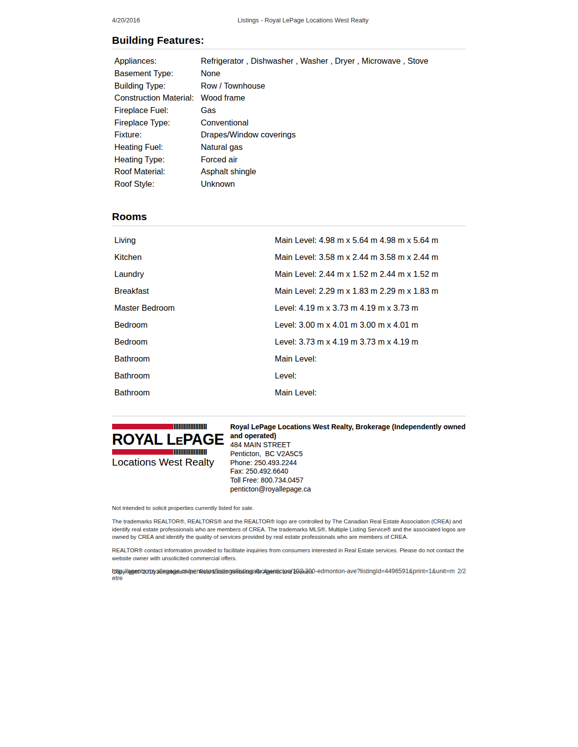4/20/2016
Listings - Royal LePage Locations West Realty
Building Features:
| Appliances: | Refrigerator , Dishwasher , Washer , Dryer , Microwave , Stove |
| Basement Type: | None |
| Building Type: | Row / Townhouse |
| Construction Material: | Wood frame |
| Fireplace Fuel: | Gas |
| Fireplace Type: | Conventional |
| Fixture: | Drapes/Window coverings |
| Heating Fuel: | Natural gas |
| Heating Type: | Forced air |
| Roof Material: | Asphalt shingle |
| Roof Style: | Unknown |
Rooms
| Living | Main Level: 4.98 m x 5.64 m 4.98 m x 5.64 m |
| Kitchen | Main Level: 3.58 m x 2.44 m 3.58 m x 2.44 m |
| Laundry | Main Level: 2.44 m x 1.52 m 2.44 m x 1.52 m |
| Breakfast | Main Level: 2.29 m x 1.83 m 2.29 m x 1.83 m |
| Master Bedroom | Level: 4.19 m x 3.73 m 4.19 m x 3.73 m |
| Bedroom | Level: 3.00 m x 4.01 m 3.00 m x 4.01 m |
| Bedroom | Level: 3.73 m x 4.19 m 3.73 m x 4.19 m |
| Bathroom | Main Level: |
| Bathroom | Level: |
| Bathroom | Main Level: |
||||||||||||||||||||
ROYAL LEPAGE
||||||||||||||||||||
Locations West Realty
Royal LePage Locations West Realty, Brokerage (Independently owned and operated)
484 MAIN STREET
Penticton, BC V2A5C5
Phone: 250.493.2244
Fax: 250.492.6640
Toll Free: 800.734.0457
penticton@royallepage.ca
Not intended to solicit properties currently listed for sale.
The trademarks REALTOR®, REALTORS® and the REALTOR® logo are controlled by The Canadian Real Estate Association (CREA) and identify real estate professionals who are members of CREA. The trademarks MLS®, Multiple Listing Service® and the associated logos are owned by CREA and identify the quality of services provided by real estate professionals who are members of CREA.
REALTOR® contact information provided to facilitate inquiries from consumers interested in Real Estate services. Please do not contact the website owner with unsolicited commercial offers.
Copyright© 2016 Jumptools® Inc. Real Estate Websites for Agents and Brokers
http://agents.royallepage.ca/penticton/listings/listings/bc/penticton/102-300-edmonton-ave?listingId=4496591&print=1&unit=metre
2/2